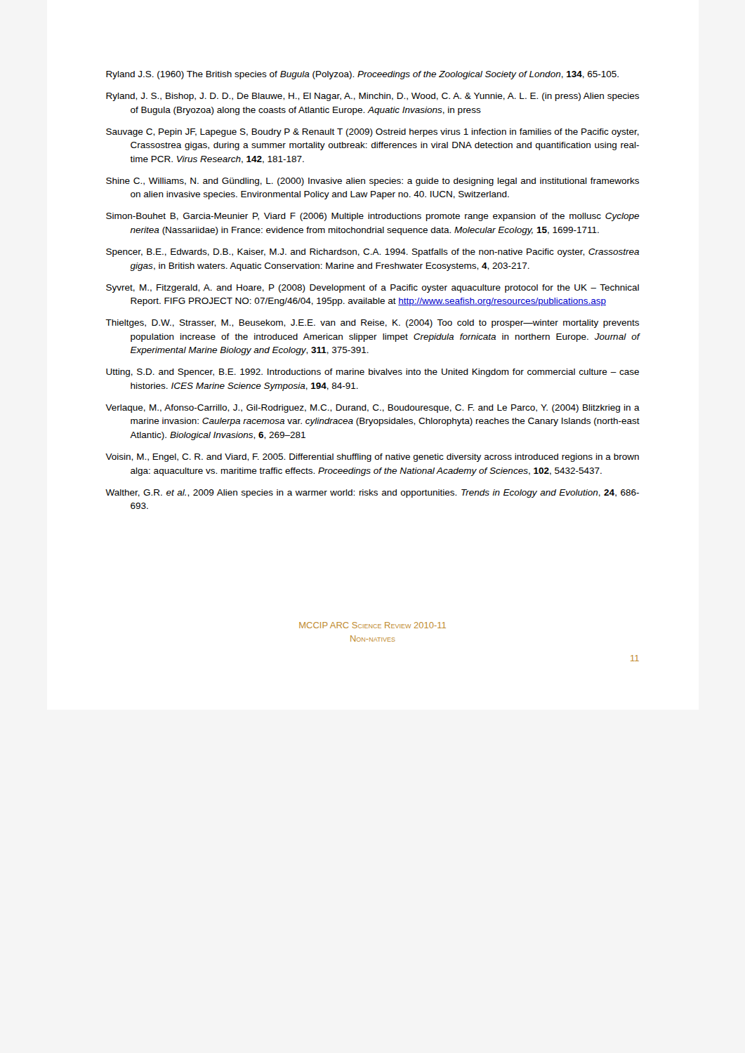Ryland J.S. (1960) The British species of Bugula (Polyzoa). Proceedings of the Zoological Society of London, 134, 65-105.
Ryland, J. S., Bishop, J. D. D., De Blauwe, H., El Nagar, A., Minchin, D., Wood, C. A. & Yunnie, A. L. E. (in press) Alien species of Bugula (Bryozoa) along the coasts of Atlantic Europe. Aquatic Invasions, in press
Sauvage C, Pepin JF, Lapegue S, Boudry P & Renault T (2009) Ostreid herpes virus 1 infection in families of the Pacific oyster, Crassostrea gigas, during a summer mortality outbreak: differences in viral DNA detection and quantification using real-time PCR. Virus Research, 142, 181-187.
Shine C., Williams, N. and Gündling, L. (2000) Invasive alien species: a guide to designing legal and institutional frameworks on alien invasive species. Environmental Policy and Law Paper no. 40. IUCN, Switzerland.
Simon-Bouhet B, Garcia-Meunier P, Viard F (2006) Multiple introductions promote range expansion of the mollusc Cyclope neritea (Nassariidae) in France: evidence from mitochondrial sequence data. Molecular Ecology, 15, 1699-1711.
Spencer, B.E., Edwards, D.B., Kaiser, M.J. and Richardson, C.A. 1994. Spatfalls of the non-native Pacific oyster, Crassostrea gigas, in British waters. Aquatic Conservation: Marine and Freshwater Ecosystems, 4, 203-217.
Syvret, M., Fitzgerald, A. and Hoare, P (2008) Development of a Pacific oyster aquaculture protocol for the UK – Technical Report. FIFG PROJECT NO: 07/Eng/46/04, 195pp. available at http://www.seafish.org/resources/publications.asp
Thieltges, D.W., Strasser, M., Beusekom, J.E.E. van and Reise, K. (2004) Too cold to prosper—winter mortality prevents population increase of the introduced American slipper limpet Crepidula fornicata in northern Europe. Journal of Experimental Marine Biology and Ecology, 311, 375-391.
Utting, S.D. and Spencer, B.E. 1992. Introductions of marine bivalves into the United Kingdom for commercial culture – case histories. ICES Marine Science Symposia, 194, 84-91.
Verlaque, M., Afonso-Carrillo, J., Gil-Rodriguez, M.C., Durand, C., Boudouresque, C. F. and Le Parco, Y. (2004) Blitzkrieg in a marine invasion: Caulerpa racemosa var. cylindracea (Bryopsidales, Chlorophyta) reaches the Canary Islands (north-east Atlantic). Biological Invasions, 6, 269–281
Voisin, M., Engel, C. R. and Viard, F. 2005. Differential shuffling of native genetic diversity across introduced regions in a brown alga: aquaculture vs. maritime traffic effects. Proceedings of the National Academy of Sciences, 102, 5432-5437.
Walther, G.R. et al., 2009 Alien species in a warmer world: risks and opportunities. Trends in Ecology and Evolution, 24, 686-693.
MCCIP ARC Science Review 2010-11
Non-natives
11